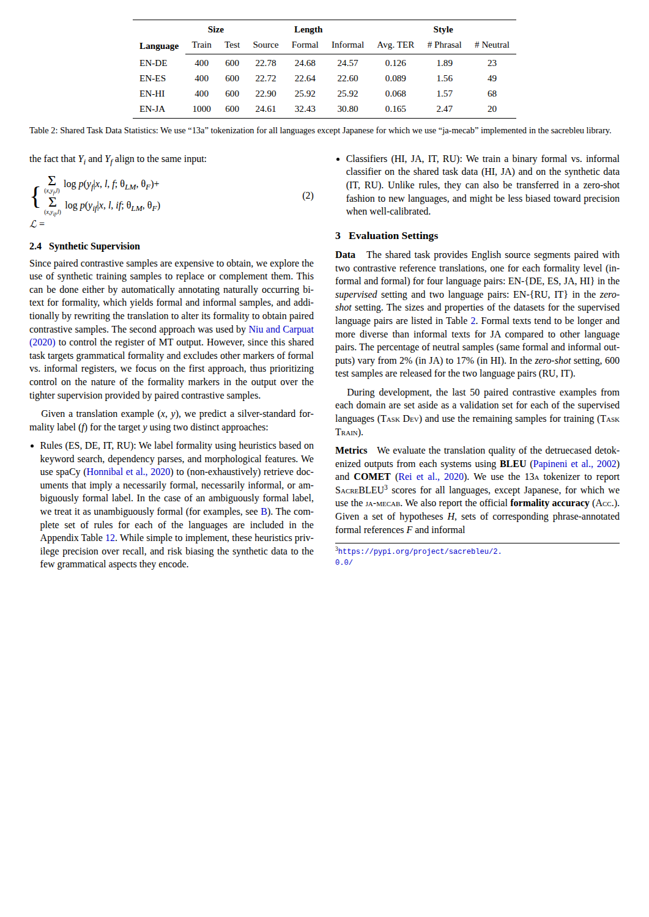| Language | Size | Length | Style |
| --- | --- | --- | --- |
| Train | Test | Source | Formal | Informal | Avg. TER | # Phrasal | # Neutral |
| EN-DE | 400 | 600 | 22.78 | 24.68 | 24.57 | 0.126 | 1.89 | 23 |
| EN-ES | 400 | 600 | 22.72 | 22.64 | 22.60 | 0.089 | 1.56 | 49 |
| EN-HI | 400 | 600 | 22.90 | 25.92 | 25.92 | 0.068 | 1.57 | 68 |
| EN-JA | 1000 | 600 | 24.61 | 32.43 | 30.80 | 0.165 | 2.47 | 20 |
Table 2: Shared Task Data Statistics: We use “13a” tokenization for all languages except Japanese for which we use “ja-mecab” implemented in the sacrebleu library.
the fact that Yi and Yf align to the same input:
{ Σ(x,yf,l) log p(yf|x, l, f; θLM, θF)+ Σ(x,yif,l) log p(yif|x, l, if; θLM, θF)
(2)
.
ℒ =
2.4 Synthetic Supervision
Since paired contrastive samples are expensive to obtain, we explore the use of synthetic training samples to replace or complement them. This can be done either by automatically annotating naturally occurring bitext for formality, which yields formal and informal samples, and additionally by rewriting the translation to alter its formality to obtain paired contrastive samples. The second approach was used by Niu and Carpuat (2020) to control the register of MT output. However, since this shared task targets grammatical formality and excludes other markers of formal vs. informal registers, we focus on the first approach, thus prioritizing control on the nature of the formality markers in the output over the tighter supervision provided by paired contrastive samples.
Given a translation example (x, y), we predict a silver-standard formality label (f) for the target y using two distinct approaches:
Rules (ES, DE, IT, RU): We label formality using heuristics based on keyword search, dependency parses, and morphological features. We use spaCy (Honnibal et al., 2020) to (non-exhaustively) retrieve documents that imply a necessarily formal, necessarily informal, or ambiguously formal label. In the case of an ambiguously formal label, we treat it as unambiguously formal (for examples, see B). The complete set of rules for each of the languages are included in the Appendix Table 12. While simple to implement, these heuristics privilege precision over recall, and risk biasing the synthetic data to the few grammatical aspects they encode.
Classifiers (HI, JA, IT, RU): We train a binary formal vs. informal classifier on the shared task data (HI, JA) and on the synthetic data (IT, RU). Unlike rules, they can also be transferred in a zero-shot fashion to new languages, and might be less biased toward precision when well-calibrated.
3 Evaluation Settings
Data The shared task provides English source segments paired with two contrastive reference translations, one for each formality level (informal and formal) for four language pairs: EN-{DE, ES, JA, HI} in the supervised setting and two language pairs: EN-{RU, IT} in the zero-shot setting. The sizes and properties of the datasets for the supervised language pairs are listed in Table 2. Formal texts tend to be longer and more diverse than informal texts for JA compared to other language pairs. The percentage of neutral samples (same formal and informal outputs) vary from 2% (in JA) to 17% (in HI). In the zero-shot setting, 600 test samples are released for the two language pairs (RU, IT).
During development, the last 50 paired contrastive examples from each domain are set aside as a validation set for each of the supervised languages (Task Dev) and use the remaining samples for training (Task Train).
Metrics We evaluate the translation quality of the detruecased detokenized outputs from each systems using BLEU (Papineni et al., 2002) and COMET (Rei et al., 2020). We use the 13a tokenizer to report SacreBLEU3 scores for all languages, except Japanese, for which we use the ja-mecab. We also report the official formality accuracy (Acc.). Given a set of hypotheses H, sets of corresponding phrase-annotated formal references F and informal
3https://pypi.org/project/sacrebleu/2.
0.0/